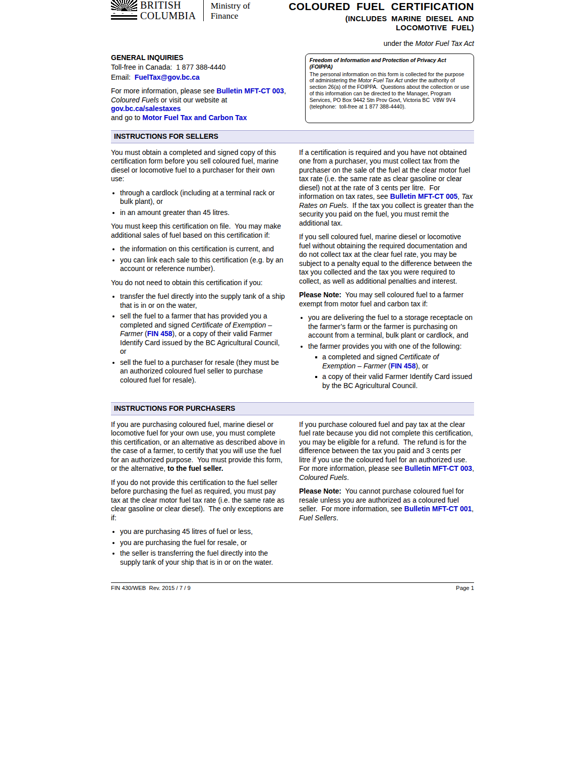BRITISH
COLUMBIA
Ministry of
Finance
COLOURED FUEL CERTIFICATION
(INCLUDES MARINE DIESEL AND
LOCOMOTIVE FUEL)
under the Motor Fuel Tax Act
GENERAL INQUIRIES
Toll-free in Canada: 1 877 388-4440
Email: FuelTax@gov.bc.ca
For more information, please see Bulletin MFT-CT 003,
Coloured Fuels or visit our website at gov.bc.ca/salestaxes
and go to Motor Fuel Tax and Carbon Tax
Freedom of Information and Protection of Privacy Act (FOIPPA)
The personal information on this form is collected for the purpose of administering the Motor Fuel Tax Act under the authority of section 26(a) of the FOIPPA. Questions about the collection or use of this information can be directed to the Manager, Program Services, PO Box 9442 Stn Prov Govt, Victoria BC V8W 9V4 (telephone: toll-free at 1 877 388-4440).
INSTRUCTIONS FOR SELLERS
You must obtain a completed and signed copy of this certification form before you sell coloured fuel, marine diesel or locomotive fuel to a purchaser for their own use:
through a cardlock (including at a terminal rack or bulk plant), or
in an amount greater than 45 litres.
You must keep this certification on file. You may make additional sales of fuel based on this certification if:
the information on this certification is current, and
you can link each sale to this certification (e.g. by an account or reference number).
You do not need to obtain this certification if you:
transfer the fuel directly into the supply tank of a ship that is in or on the water,
sell the fuel to a farmer that has provided you a completed and signed Certificate of Exemption – Farmer (FIN 458), or a copy of their valid Farmer Identify Card issued by the BC Agricultural Council, or
sell the fuel to a purchaser for resale (they must be an authorized coloured fuel seller to purchase coloured fuel for resale).
If a certification is required and you have not obtained one from a purchaser, you must collect tax from the purchaser on the sale of the fuel at the clear motor fuel tax rate (i.e. the same rate as clear gasoline or clear diesel) not at the rate of 3 cents per litre. For information on tax rates, see Bulletin MFT-CT 005, Tax Rates on Fuels. If the tax you collect is greater than the security you paid on the fuel, you must remit the additional tax.
If you sell coloured fuel, marine diesel or locomotive fuel without obtaining the required documentation and do not collect tax at the clear fuel rate, you may be subject to a penalty equal to the difference between the tax you collected and the tax you were required to collect, as well as additional penalties and interest.
Please Note: You may sell coloured fuel to a farmer exempt from motor fuel and carbon tax if:
you are delivering the fuel to a storage receptacle on the farmer’s farm or the farmer is purchasing on account from a terminal, bulk plant or cardlock, and
the farmer provides you with one of the following:
a completed and signed Certificate of Exemption – Farmer (FIN 458), or
a copy of their valid Farmer Identify Card issued by the BC Agricultural Council.
INSTRUCTIONS FOR PURCHASERS
If you are purchasing coloured fuel, marine diesel or locomotive fuel for your own use, you must complete this certification, or an alternative as described above in the case of a farmer, to certify that you will use the fuel for an authorized purpose. You must provide this form, or the alternative, to the fuel seller.
If you do not provide this certification to the fuel seller before purchasing the fuel as required, you must pay tax at the clear motor fuel tax rate (i.e. the same rate as clear gasoline or clear diesel). The only exceptions are if:
you are purchasing 45 litres of fuel or less,
you are purchasing the fuel for resale, or
the seller is transferring the fuel directly into the supply tank of your ship that is in or on the water.
If you purchase coloured fuel and pay tax at the clear fuel rate because you did not complete this certification, you may be eligible for a refund. The refund is for the difference between the tax you paid and 3 cents per litre if you use the coloured fuel for an authorized use. For more information, please see Bulletin MFT-CT 003, Coloured Fuels.
Please Note: You cannot purchase coloured fuel for resale unless you are authorized as a coloured fuel seller. For more information, see Bulletin MFT-CT 001, Fuel Sellers.
FIN 430/WEB Rev. 2015 / 7 / 9
Page 1